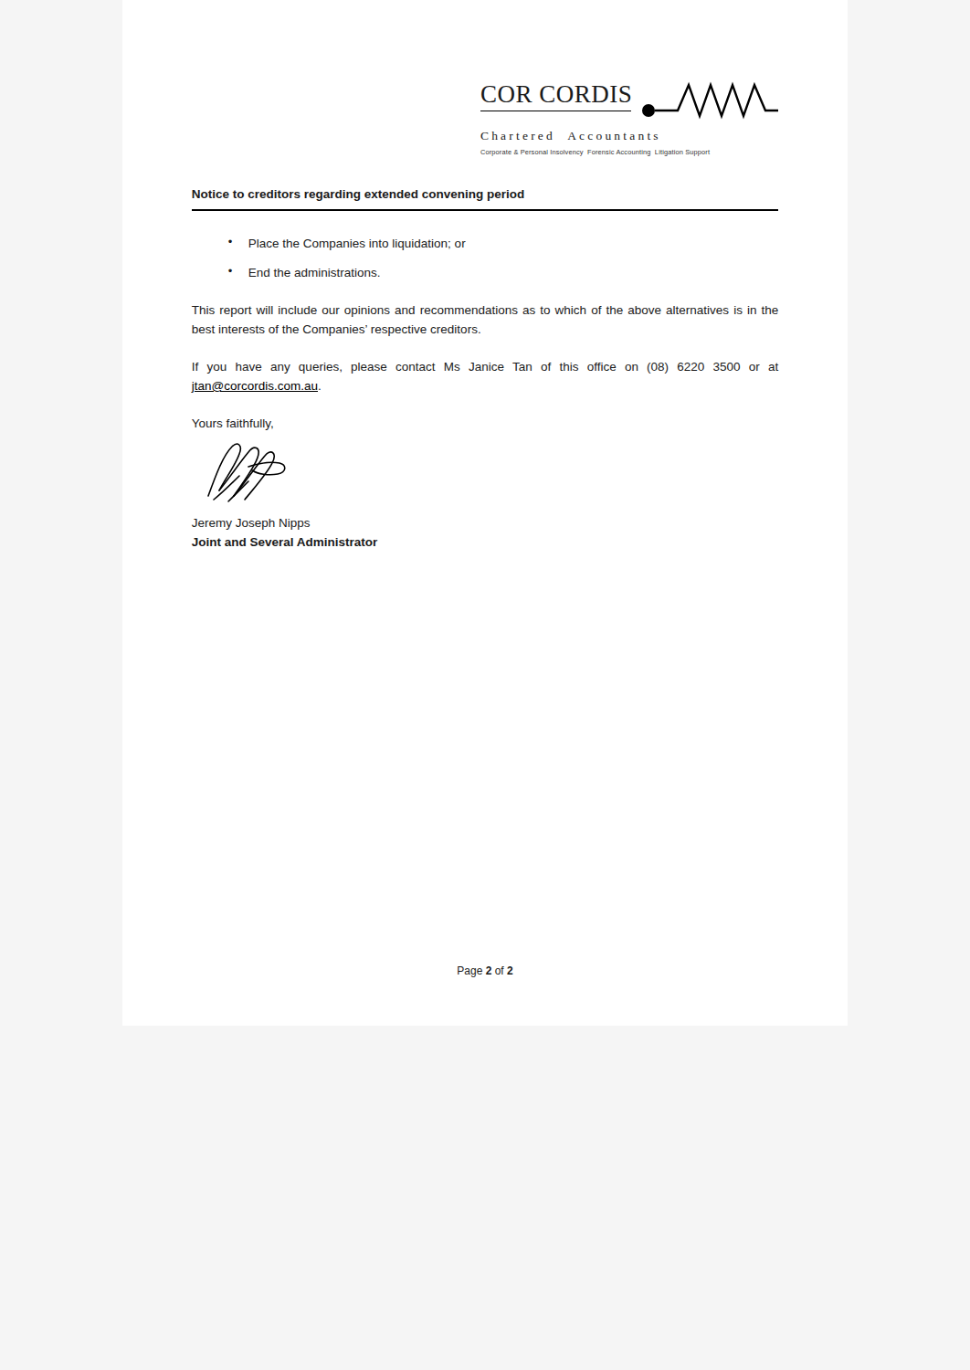COR CORDIS
Chartered Accountants
Corporate & Personal Insolvency Forensic Accounting Litigation Support
Notice to creditors regarding extended convening period
Place the Companies into liquidation; or
End the administrations.
This report will include our opinions and recommendations as to which of the above alternatives is in the best interests of the Companies’ respective creditors.
If you have any queries, please contact Ms Janice Tan of this office on (08) 6220 3500 or at jtan@corcordis.com.au.
Yours faithfully,
Jeremy Joseph Nipps
Joint and Several Administrator
Page 2 of 2